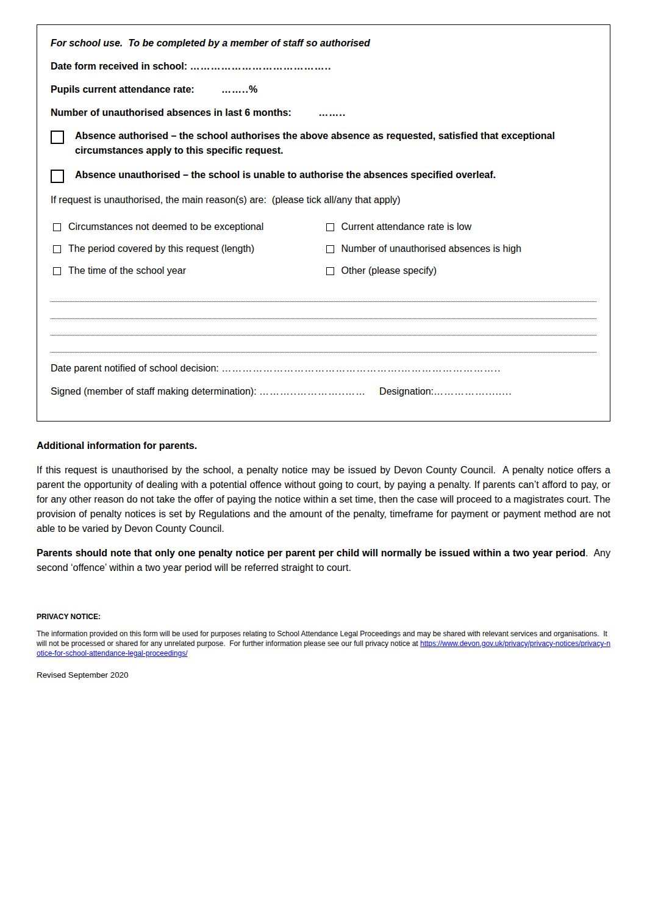For school use. To be completed by a member of staff so authorised
Date form received in school: …………………………………..
Pupils current attendance rate: ……..%
Number of unauthorised absences in last 6 months: ……..
Absence authorised – the school authorises the above absence as requested, satisfied that exceptional circumstances apply to this specific request.
Absence unauthorised – the school is unable to authorise the absences specified overleaf.
If request is unauthorised, the main reason(s) are: (please tick all/any that apply)
| Circumstances not deemed to be exceptional | Current attendance rate is low |
| The period covered by this request (length) | Number of unauthorised absences is high |
| The time of the school year | Other (please specify) |
Date parent notified of school decision: …………………………………………….………………………..
Signed (member of staff making determination): ………..…………..…… Designation:……………........
Additional information for parents.
If this request is unauthorised by the school, a penalty notice may be issued by Devon County Council. A penalty notice offers a parent the opportunity of dealing with a potential offence without going to court, by paying a penalty. If parents can’t afford to pay, or for any other reason do not take the offer of paying the notice within a set time, then the case will proceed to a magistrates court. The provision of penalty notices is set by Regulations and the amount of the penalty, timeframe for payment or payment method are not able to be varied by Devon County Council.
Parents should note that only one penalty notice per parent per child will normally be issued within a two year period. Any second ‘offence’ within a two year period will be referred straight to court.
PRIVACY NOTICE:
The information provided on this form will be used for purposes relating to School Attendance Legal Proceedings and may be shared with relevant services and organisations. It will not be processed or shared for any unrelated purpose. For further information please see our full privacy notice at https://www.devon.gov.uk/privacy/privacy-notices/privacy-notice-for-school-attendance-legal-proceedings/
Revised September 2020